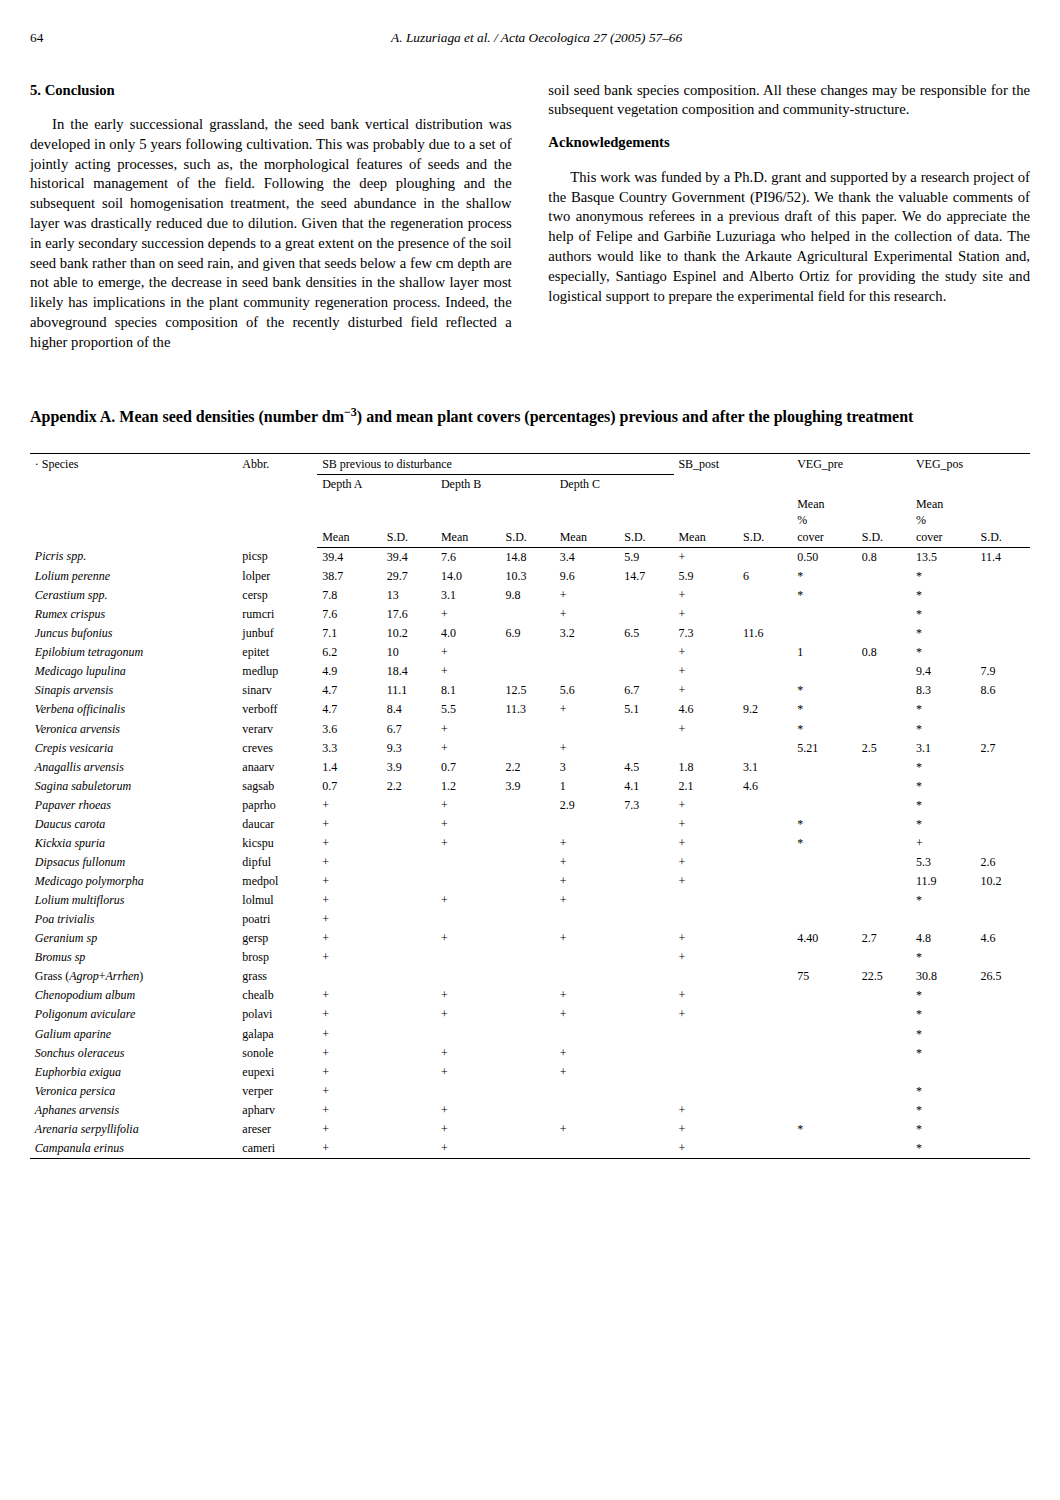64 A. Luzuriaga et al. / Acta Oecologica 27 (2005) 57–66
5. Conclusion
In the early successional grassland, the seed bank vertical distribution was developed in only 5 years following cultivation. This was probably due to a set of jointly acting processes, such as, the morphological features of seeds and the historical management of the field. Following the deep ploughing and the subsequent soil homogenisation treatment, the seed abundance in the shallow layer was drastically reduced due to dilution. Given that the regeneration process in early secondary succession depends to a great extent on the presence of the soil seed bank rather than on seed rain, and given that seeds below a few cm depth are not able to emerge, the decrease in seed bank densities in the shallow layer most likely has implications in the plant community regeneration process. Indeed, the aboveground species composition of the recently disturbed field reflected a higher proportion of the
soil seed bank species composition. All these changes may be responsible for the subsequent vegetation composition and community-structure.
Acknowledgements
This work was funded by a Ph.D. grant and supported by a research project of the Basque Country Government (PI96/52). We thank the valuable comments of two anonymous referees in a previous draft of this paper. We do appreciate the help of Felipe and Garbiñe Luzuriaga who helped in the collection of data. The authors would like to thank the Arkaute Agricultural Experimental Station and, especially, Santiago Espinel and Alberto Ortiz for providing the study site and logistical support to prepare the experimental field for this research.
Appendix A. Mean seed densities (number dm−3) and mean plant covers (percentages) previous and after the ploughing treatment
| · Species | Abbr. | SB previous to disturbance | SB_post | VEG_pre | VEG_pos |
| --- | --- | --- | --- | --- | --- |
| Depth A | Depth B | Depth C |
| Mean | S.D. | Mean | S.D. | Mean | S.D. | Mean | S.D. | Mean % cover | S.D. | Mean % cover | S.D. |
| Picris spp. | picsp | 39.4 | 39.4 | 7.6 | 14.8 | 3.4 | 5.9 | + | | 0.50 | 0.8 | 13.5 | 11.4 |
| Lolium perenne | lolper | 38.7 | 29.7 | 14.0 | 10.3 | 9.6 | 14.7 | 5.9 | 6 | * | | * | |
| Cerastium spp. | cersp | 7.8 | 13 | 3.1 | 9.8 | + | | + | | * | | * | |
| Rumex crispus | rumcri | 7.6 | 17.6 | + | | + | | + | | | | * | |
| Juncus bufonius | junbuf | 7.1 | 10.2 | 4.0 | 6.9 | 3.2 | 6.5 | 7.3 | 11.6 | | | * | |
| Epilobium tetragonum | epitet | 6.2 | 10 | + | | | | + | | 1 | 0.8 | * | |
| Medicago lupulina | medlup | 4.9 | 18.4 | + | | | | + | | | | 9.4 | 7.9 |
| Sinapis arvensis | sinarv | 4.7 | 11.1 | 8.1 | 12.5 | 5.6 | 6.7 | + | | * | | 8.3 | 8.6 |
| Verbena officinalis | verboff | 4.7 | 8.4 | 5.5 | 11.3 | + | 5.1 | 4.6 | 9.2 | * | | * | |
| Veronica arvensis | verarv | 3.6 | 6.7 | + | | | | + | | * | | * | |
| Crepis vesicaria | creves | 3.3 | 9.3 | + | | + | | | | 5.21 | 2.5 | 3.1 | 2.7 |
| Anagallis arvensis | anaarv | 1.4 | 3.9 | 0.7 | 2.2 | 3 | 4.5 | 1.8 | 3.1 | | | * | |
| Sagina sabuletorum | sagsab | 0.7 | 2.2 | 1.2 | 3.9 | 1 | 4.1 | 2.1 | 4.6 | | | * | |
| Papaver rhoeas | paprho | + | | + | | 2.9 | 7.3 | + | | | | * | |
| Daucus carota | daucar | + | | + | | | | + | | * | | * | |
| Kickxia spuria | kicspu | + | | + | | + | | + | | * | | + | |
| Dipsacus fullonum | dipful | + | | | | + | | + | | | | 5.3 | 2.6 |
| Medicago polymorpha | medpol | + | | | | + | | + | | | | 11.9 | 10.2 |
| Lolium multiflorus | lolmul | + | | + | | + | | | | | | * | |
| Poa trivialis | poatri | + | | | | | | | | | | | |
| Geranium sp | gersp | + | | + | | + | | + | | 4.40 | 2.7 | 4.8 | 4.6 |
| Bromus sp | brosp | + | | | | | | + | | | | * | |
| Grass ( Agrop + Arrhen ) | grass | | | | | | | | | 75 | 22.5 | 30.8 | 26.5 |
| Chenopodium album | chealb | + | | + | | + | | + | | | | * | |
| Poligonum aviculare | polavi | + | | + | | + | | + | | | | * | |
| Galium aparine | galapa | + | | | | | | | | | | * | |
| Sonchus oleraceus | sonole | + | | + | | + | | | | | | * | |
| Euphorbia exigua | eupexi | + | | + | | + | | | | | | | |
| Veronica persica | verper | + | | | | | | | | | | * | |
| Aphanes arvensis | apharv | + | | + | | | | + | | | | * | |
| Arenaria serpyllifolia | areser | + | | + | | + | | + | | * | | * | |
| Campanula erinus | cameri | + | | + | | | | + | | | | * | |